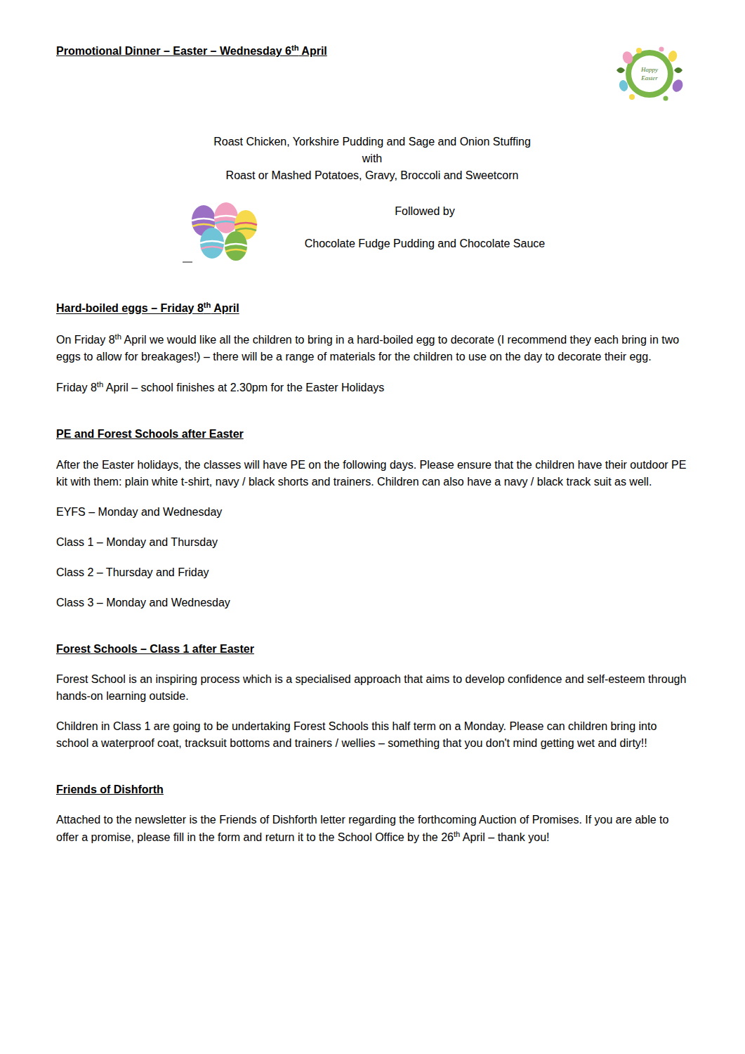Promotional Dinner – Easter – Wednesday 6th April
Happy Easter
Roast Chicken, Yorkshire Pudding and Sage and Onion Stuffing
with
Roast or Mashed Potatoes, Gravy, Broccoli and Sweetcorn
Followed by
Chocolate Fudge Pudding and Chocolate Sauce
Hard-boiled eggs – Friday 8th April
On Friday 8th April we would like all the children to bring in a hard-boiled egg to decorate (I recommend they each bring in two eggs to allow for breakages!) – there will be a range of materials for the children to use on the day to decorate their egg.
Friday 8th April – school finishes at 2.30pm for the Easter Holidays
PE and Forest Schools after Easter
After the Easter holidays, the classes will have PE on the following days. Please ensure that the children have their outdoor PE kit with them: plain white t-shirt, navy / black shorts and trainers. Children can also have a navy / black track suit as well.
EYFS – Monday and Wednesday
Class 1 – Monday and Thursday
Class 2 – Thursday and Friday
Class 3 – Monday and Wednesday
Forest Schools – Class 1 after Easter
Forest School is an inspiring process which is a specialised approach that aims to develop confidence and self-esteem through hands-on learning outside.
Children in Class 1 are going to be undertaking Forest Schools this half term on a Monday. Please can children bring into school a waterproof coat, tracksuit bottoms and trainers / wellies – something that you don't mind getting wet and dirty!!
Friends of Dishforth
Attached to the newsletter is the Friends of Dishforth letter regarding the forthcoming Auction of Promises. If you are able to offer a promise, please fill in the form and return it to the School Office by the 26th April – thank you!